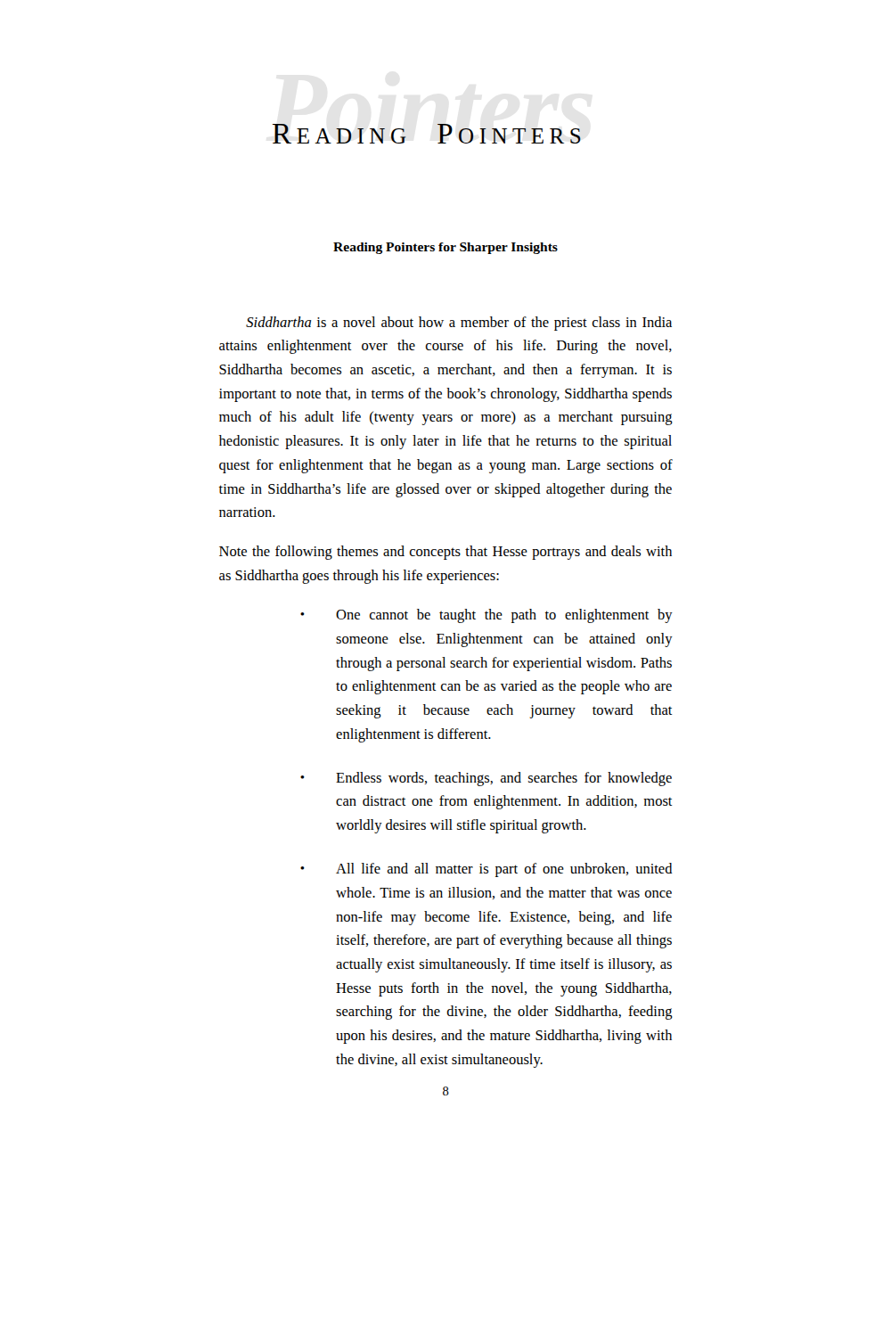Pointers
READING POINTERS
Reading Pointers for Sharper Insights
Siddhartha is a novel about how a member of the priest class in India attains enlightenment over the course of his life. During the novel, Siddhartha becomes an ascetic, a merchant, and then a ferryman. It is important to note that, in terms of the book’s chronology, Siddhartha spends much of his adult life (twenty years or more) as a merchant pursuing hedonistic pleasures. It is only later in life that he returns to the spiritual quest for enlightenment that he began as a young man. Large sections of time in Siddhartha’s life are glossed over or skipped altogether during the narration.
Note the following themes and concepts that Hesse portrays and deals with as Siddhartha goes through his life experiences:
One cannot be taught the path to enlightenment by someone else. Enlightenment can be attained only through a personal search for experiential wisdom. Paths to enlightenment can be as varied as the people who are seeking it because each journey toward that enlightenment is different.
Endless words, teachings, and searches for knowledge can distract one from enlightenment. In addition, most worldly desires will stifle spiritual growth.
All life and all matter is part of one unbroken, united whole. Time is an illusion, and the matter that was once non-life may become life. Existence, being, and life itself, therefore, are part of everything because all things actually exist simultaneously. If time itself is illusory, as Hesse puts forth in the novel, the young Siddhartha, searching for the divine, the older Siddhartha, feeding upon his desires, and the mature Siddhartha, living with the divine, all exist simultaneously.
8